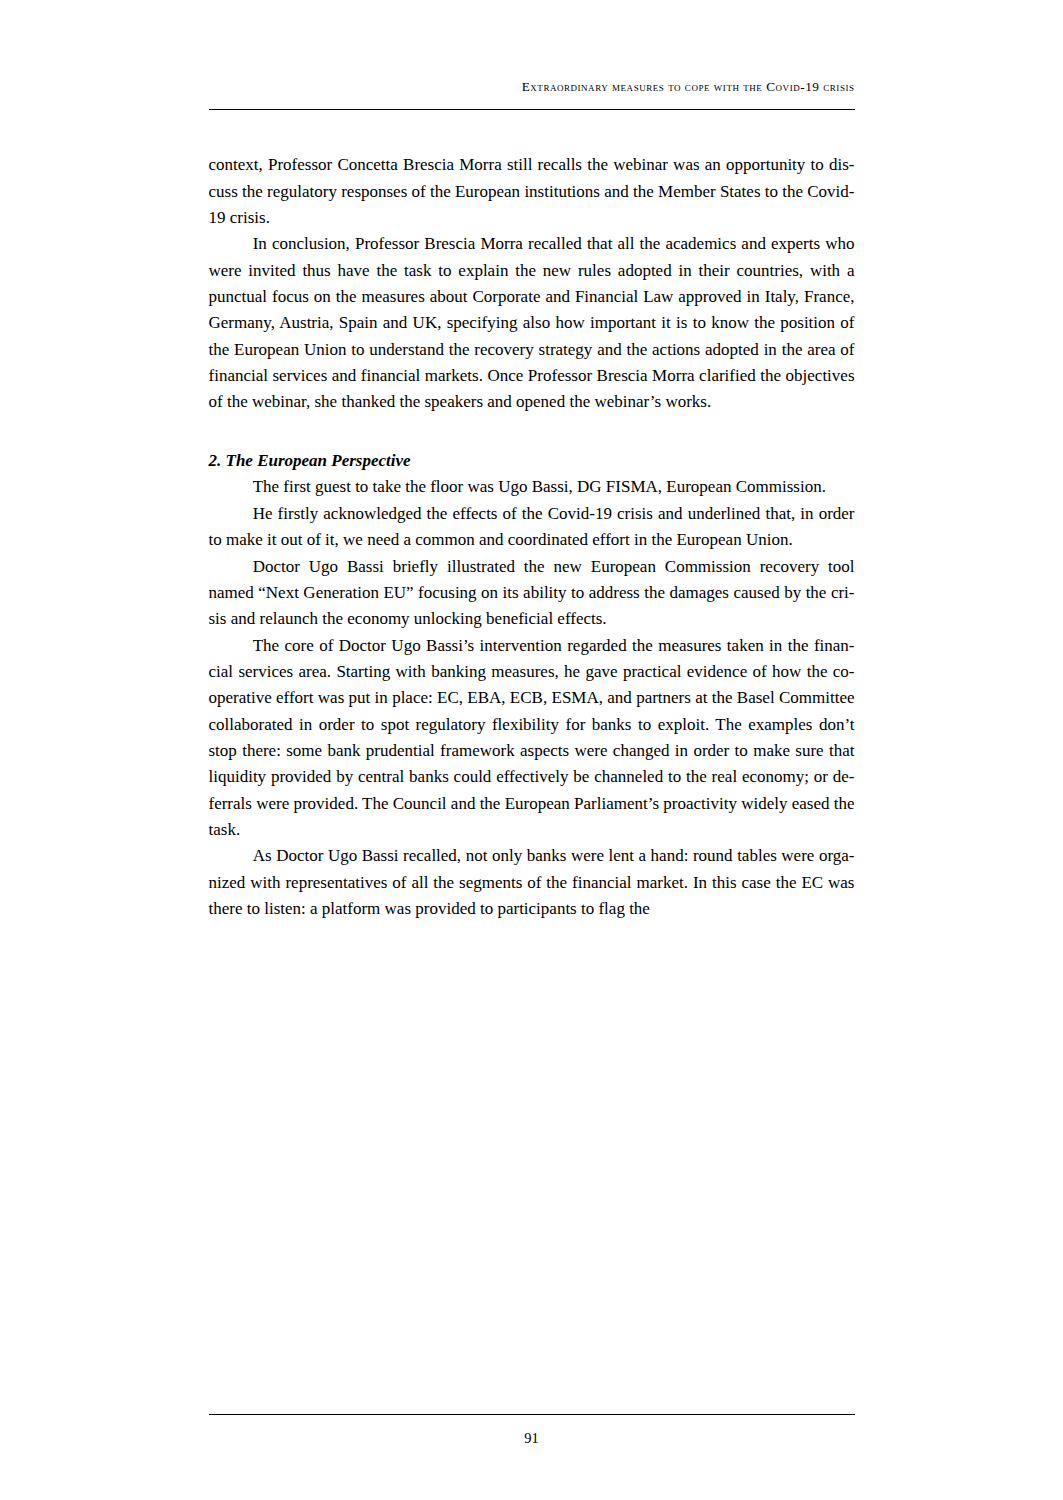Extraordinary measures to cope with the Covid-19 crisis
context, Professor Concetta Brescia Morra still recalls the webinar was an opportunity to discuss the regulatory responses of the European institutions and the Member States to the Covid-19 crisis.
In conclusion, Professor Brescia Morra recalled that all the academics and experts who were invited thus have the task to explain the new rules adopted in their countries, with a punctual focus on the measures about Corporate and Financial Law approved in Italy, France, Germany, Austria, Spain and UK, specifying also how important it is to know the position of the European Union to understand the recovery strategy and the actions adopted in the area of financial services and financial markets. Once Professor Brescia Morra clarified the objectives of the webinar, she thanked the speakers and opened the webinar’s works.
2. The European Perspective
The first guest to take the floor was Ugo Bassi, DG FISMA, European Commission.
He firstly acknowledged the effects of the Covid-19 crisis and underlined that, in order to make it out of it, we need a common and coordinated effort in the European Union.
Doctor Ugo Bassi briefly illustrated the new European Commission recovery tool named “Next Generation EU” focusing on its ability to address the damages caused by the crisis and relaunch the economy unlocking beneficial effects.
The core of Doctor Ugo Bassi’s intervention regarded the measures taken in the financial services area. Starting with banking measures, he gave practical evidence of how the cooperative effort was put in place: EC, EBA, ECB, ESMA, and partners at the Basel Committee collaborated in order to spot regulatory flexibility for banks to exploit. The examples don’t stop there: some bank prudential framework aspects were changed in order to make sure that liquidity provided by central banks could effectively be channeled to the real economy; or deferrals were provided. The Council and the European Parliament’s proactivity widely eased the task.
As Doctor Ugo Bassi recalled, not only banks were lent a hand: round tables were organized with representatives of all the segments of the financial market. In this case the EC was there to listen: a platform was provided to participants to flag the
91